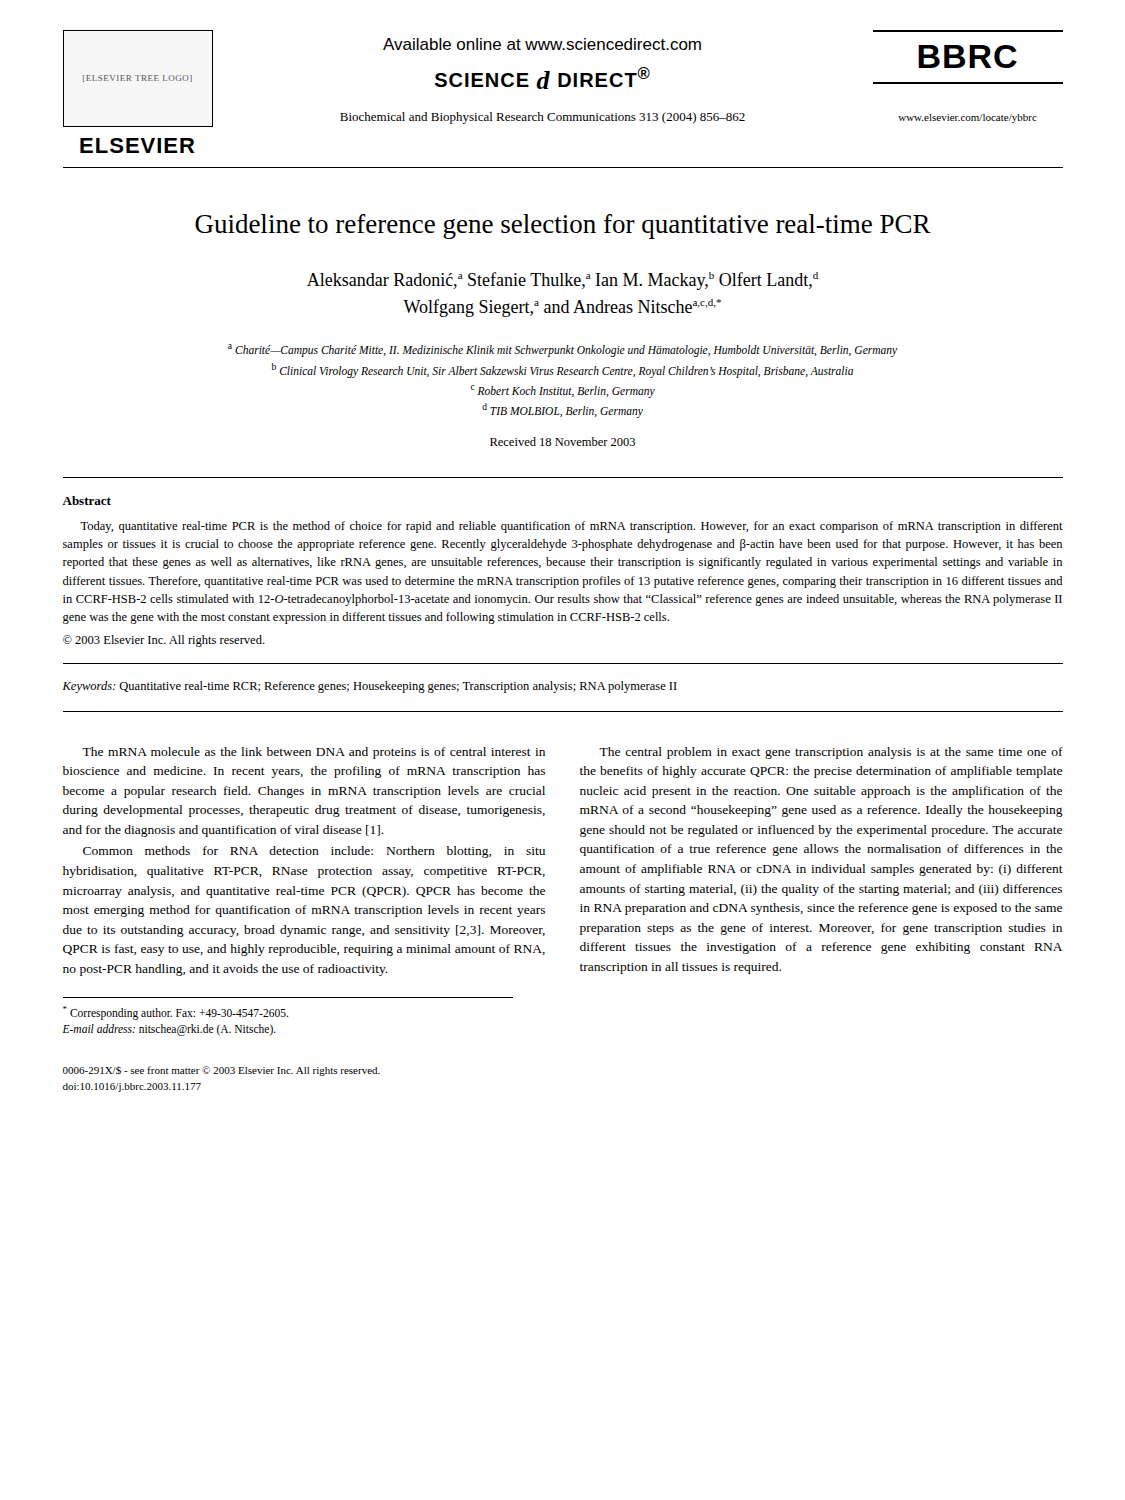[ELSEVIER TREE LOGO]
ELSEVIER
Available online at www.sciencedirect.com
SCIENCE d DIRECT®
Biochemical and Biophysical Research Communications 313 (2004) 856–862
BBRC
www.elsevier.com/locate/ybbrc
Guideline to reference gene selection for quantitative real-time PCR
Aleksandar Radonić,a Stefanie Thulke,a Ian M. Mackay,b Olfert Landt,d
Wolfgang Siegert,a and Andreas Nitschea,c,d,*
a Charité—Campus Charité Mitte, II. Medizinische Klinik mit Schwerpunkt Onkologie und Hämatologie, Humboldt Universität, Berlin, Germany
b Clinical Virology Research Unit, Sir Albert Sakzewski Virus Research Centre, Royal Children’s Hospital, Brisbane, Australia
c Robert Koch Institut, Berlin, Germany
d TIB MOLBIOL, Berlin, Germany
Received 18 November 2003
Abstract
Today, quantitative real-time PCR is the method of choice for rapid and reliable quantification of mRNA transcription. However, for an exact comparison of mRNA transcription in different samples or tissues it is crucial to choose the appropriate reference gene. Recently glyceraldehyde 3-phosphate dehydrogenase and β-actin have been used for that purpose. However, it has been reported that these genes as well as alternatives, like rRNA genes, are unsuitable references, because their transcription is significantly regulated in various experimental settings and variable in different tissues. Therefore, quantitative real-time PCR was used to determine the mRNA transcription profiles of 13 putative reference genes, comparing their transcription in 16 different tissues and in CCRF-HSB-2 cells stimulated with 12-O-tetradecanoylphorbol-13-acetate and ionomycin. Our results show that “Classical” reference genes are indeed unsuitable, whereas the RNA polymerase II gene was the gene with the most constant expression in different tissues and following stimulation in CCRF-HSB-2 cells.
© 2003 Elsevier Inc. All rights reserved.
Keywords: Quantitative real-time RCR; Reference genes; Housekeeping genes; Transcription analysis; RNA polymerase II
The mRNA molecule as the link between DNA and proteins is of central interest in bioscience and medicine. In recent years, the profiling of mRNA transcription has become a popular research field. Changes in mRNA transcription levels are crucial during developmental processes, therapeutic drug treatment of disease, tumorigenesis, and for the diagnosis and quantification of viral disease [1].
Common methods for RNA detection include: Northern blotting, in situ hybridisation, qualitative RT-PCR, RNase protection assay, competitive RT-PCR, microarray analysis, and quantitative real-time PCR (QPCR). QPCR has become the most emerging method for quantification of mRNA transcription levels in recent years due to its outstanding accuracy, broad dynamic range, and sensitivity [2,3]. Moreover, QPCR is fast, easy to use, and highly reproducible, requiring a minimal amount of RNA, no post-PCR handling, and it avoids the use of radioactivity.
The central problem in exact gene transcription analysis is at the same time one of the benefits of highly accurate QPCR: the precise determination of amplifiable template nucleic acid present in the reaction. One suitable approach is the amplification of the mRNA of a second “housekeeping” gene used as a reference. Ideally the housekeeping gene should not be regulated or influenced by the experimental procedure. The accurate quantification of a true reference gene allows the normalisation of differences in the amount of amplifiable RNA or cDNA in individual samples generated by: (i) different amounts of starting material, (ii) the quality of the starting material; and (iii) differences in RNA preparation and cDNA synthesis, since the reference gene is exposed to the same preparation steps as the gene of interest. Moreover, for gene transcription studies in different tissues the investigation of a reference gene exhibiting constant RNA transcription in all tissues is required.
* Corresponding author. Fax: +49-30-4547-2605.
E-mail address: nitschea@rki.de (A. Nitsche).
0006-291X/$ - see front matter © 2003 Elsevier Inc. All rights reserved. doi:10.1016/j.bbrc.2003.11.177